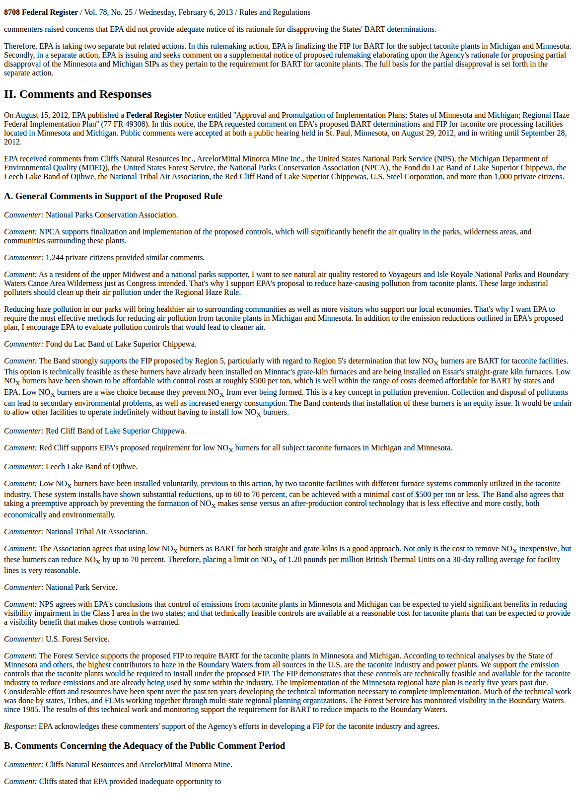8708 Federal Register / Vol. 78, No. 25 / Wednesday, February 6, 2013 / Rules and Regulations
commenters raised concerns that EPA did not provide adequate notice of its rationale for disapproving the States' BART determinations.
Therefore, EPA is taking two separate but related actions. In this rulemaking action, EPA is finalizing the FIP for BART for the subject taconite plants in Michigan and Minnesota. Secondly, in a separate action, EPA is issuing and seeks comment on a supplemental notice of proposed rulemaking elaborating upon the Agency's rationale for proposing partial disapproval of the Minnesota and Michigan SIPs as they pertain to the requirement for BART for taconite plants. The full basis for the partial disapproval is set forth in the separate action.
II. Comments and Responses
On August 15, 2012, EPA published a Federal Register Notice entitled ''Approval and Promulgation of Implementation Plans; States of Minnesota and Michigan; Regional Haze Federal Implementation Plan'' (77 FR 49308). In this notice, the EPA requested comment on EPA's proposed BART determinations and FIP for taconite ore processing facilities located in Minnesota and Michigan. Public comments were accepted at both a public hearing held in St. Paul, Minnesota, on August 29, 2012, and in writing until September 28, 2012.
EPA received comments from Cliffs Natural Resources Inc., ArcelorMittal Minorca Mine Inc., the United States National Park Service (NPS), the Michigan Department of Environmental Quality (MDEQ), the United States Forest Service, the National Parks Conservation Association (NPCA), the Fond du Lac Band of Lake Superior Chippewa, the Leech Lake Band of Ojibwe, the National Tribal Air Association, the Red Cliff Band of Lake Superior Chippewas, U.S. Steel Corporation, and more than 1,000 private citizens.
A. General Comments in Support of the Proposed Rule
Commenter: National Parks Conservation Association.
Comment: NPCA supports finalization and implementation of the proposed controls, which will significantly benefit the air quality in the parks, wilderness areas, and communities surrounding these plants.
Commenter: 1,244 private citizens provided similar comments.
Comment: As a resident of the upper Midwest and a national parks supporter, I want to see natural air quality restored to Voyageurs and Isle Royale National Parks and Boundary Waters Canoe Area Wilderness just as Congress intended. That's why I support EPA's proposal to reduce haze-causing pollution from taconite plants. These large industrial polluters should clean up their air pollution under the Regional Haze Rule.
Reducing haze pollution in our parks will bring healthier air to surrounding communities as well as more visitors who support our local economies. That's why I want EPA to require the most effective methods for reducing air pollution from taconite plants in Michigan and Minnesota. In addition to the emission reductions outlined in EPA's proposed plan, I encourage EPA to evaluate pollution controls that would lead to cleaner air.
Commenter: Fond du Lac Band of Lake Superior Chippewa.
Comment: The Band strongly supports the FIP proposed by Region 5, particularly with regard to Region 5's determination that low NOX burners are BART for taconite facilities. This option is technically feasible as these burners have already been installed on Minntac's grate-kiln furnaces and are being installed on Essar's straight-grate kiln furnaces. Low NOX burners have been shown to be affordable with control costs at roughly $500 per ton, which is well within the range of costs deemed affordable for BART by states and EPA. Low NOX burners are a wise choice because they prevent NOX from ever being formed. This is a key concept in pollution prevention. Collection and disposal of pollutants can lead to secondary environmental problems, as well as increased energy consumption. The Band contends that installation of these burners is an equity issue. It would be unfair to allow other facilities to operate indefinitely without having to install low NOX burners.
Commenter: Red Cliff Band of Lake Superior Chippewa.
Comment: Red Cliff supports EPA's proposed requirement for low NOX burners for all subject taconite furnaces in Michigan and Minnesota.
Commenter: Leech Lake Band of Ojibwe.
Comment: Low NOX burners have been installed voluntarily, previous to this action, by two taconite facilities with different furnace systems commonly utilized in the taconite industry. These system installs have shown substantial reductions, up to 60 to 70 percent, can be achieved with a minimal cost of $500 per ton or less. The Band also agrees that taking a preemptive approach by preventing the formation of NOX makes sense versus an after-production control technology that is less effective and more costly, both economically and environmentally.
Commenter: National Tribal Air Association.
Comment: The Association agrees that using low NOX burners as BART for both straight and grate-kilns is a good approach. Not only is the cost to remove NOX inexpensive, but these burners can reduce NOX by up to 70 percent. Therefore, placing a limit on NOX of 1.20 pounds per million British Thermal Units on a 30-day rolling average for facility lines is very reasonable.
Commenter: National Park Service.
Comment: NPS agrees with EPA's conclusions that control of emissions from taconite plants in Minnesota and Michigan can be expected to yield significant benefits in reducing visibility impairment in the Class I area in the two states; and that technically feasible controls are available at a reasonable cost for taconite plants that can be expected to provide a visibility benefit that makes those controls warranted.
Commenter: U.S. Forest Service.
Comment: The Forest Service supports the proposed FIP to require BART for the taconite plants in Minnesota and Michigan. According to technical analyses by the State of Minnesota and others, the highest contributors to haze in the Boundary Waters from all sources in the U.S. are the taconite industry and power plants. We support the emission controls that the taconite plants would be required to install under the proposed FIP. The FIP demonstrates that these controls are technically feasible and available for the taconite industry to reduce emissions and are already being used by some within the industry. The implementation of the Minnesota regional haze plan is nearly five years past due. Considerable effort and resources have been spent over the past ten years developing the technical information necessary to complete implementation. Much of the technical work was done by states, Tribes, and FLMs working together through multi-state regional planning organizations. The Forest Service has monitored visibility in the Boundary Waters since 1985. The results of this technical work and monitoring support the requirement for BART to reduce impacts to the Boundary Waters.
Response: EPA acknowledges these commenters' support of the Agency's efforts in developing a FIP for the taconite industry and agrees.
B. Comments Concerning the Adequacy of the Public Comment Period
Commenter: Cliffs Natural Resources and ArcelorMittal Minorca Mine.
Comment: Cliffs stated that EPA provided inadequate opportunity to